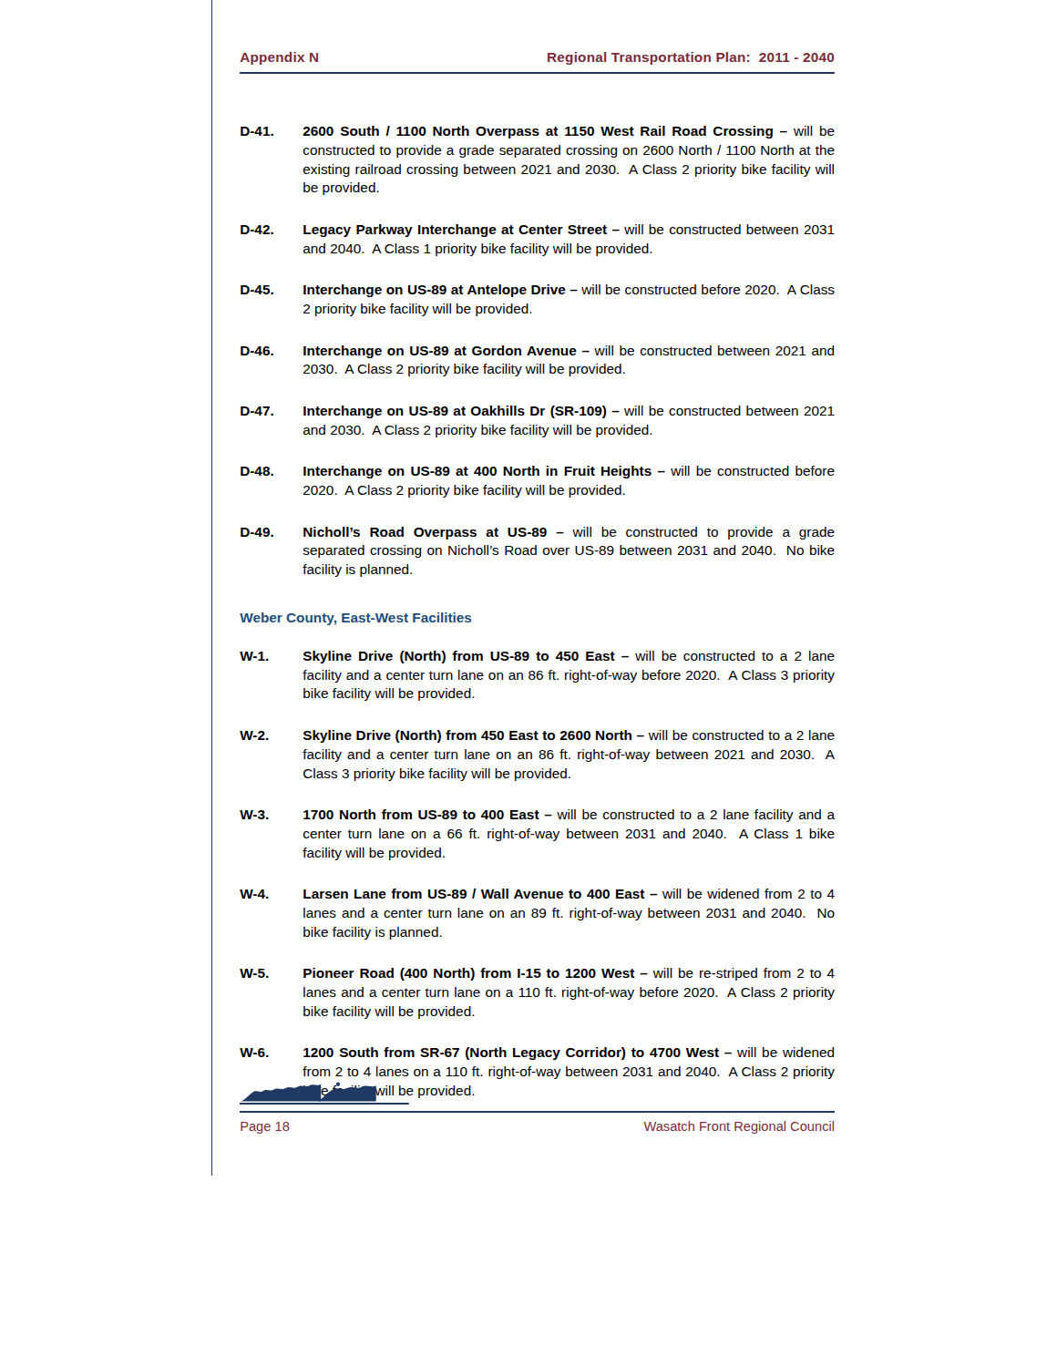Appendix N
Regional Transportation Plan: 2011 - 2040
D-41.
2600 South / 1100 North Overpass at 1150 West Rail Road Crossing – will be constructed to provide a grade separated crossing on 2600 North / 1100 North at the existing railroad crossing between 2021 and 2030. A Class 2 priority bike facility will be provided.
D-42.
Legacy Parkway Interchange at Center Street – will be constructed between 2031 and 2040. A Class 1 priority bike facility will be provided.
D-45.
Interchange on US-89 at Antelope Drive – will be constructed before 2020. A Class 2 priority bike facility will be provided.
D-46.
Interchange on US-89 at Gordon Avenue – will be constructed between 2021 and 2030. A Class 2 priority bike facility will be provided.
D-47.
Interchange on US-89 at Oakhills Dr (SR-109) – will be constructed between 2021 and 2030. A Class 2 priority bike facility will be provided.
D-48.
Interchange on US-89 at 400 North in Fruit Heights – will be constructed before 2020. A Class 2 priority bike facility will be provided.
D-49.
Nicholl’s Road Overpass at US-89 – will be constructed to provide a grade separated crossing on Nicholl’s Road over US-89 between 2031 and 2040. No bike facility is planned.
Weber County, East-West Facilities
W-1.
Skyline Drive (North) from US-89 to 450 East – will be constructed to a 2 lane facility and a center turn lane on an 86 ft. right-of-way before 2020. A Class 3 priority bike facility will be provided.
W-2.
Skyline Drive (North) from 450 East to 2600 North – will be constructed to a 2 lane facility and a center turn lane on an 86 ft. right-of-way between 2021 and 2030. A Class 3 priority bike facility will be provided.
W-3.
1700 North from US-89 to 400 East – will be constructed to a 2 lane facility and a center turn lane on a 66 ft. right-of-way between 2031 and 2040. A Class 1 bike facility will be provided.
W-4.
Larsen Lane from US-89 / Wall Avenue to 400 East – will be widened from 2 to 4 lanes and a center turn lane on an 89 ft. right-of-way between 2031 and 2040. No bike facility is planned.
W-5.
Pioneer Road (400 North) from I-15 to 1200 West – will be re-striped from 2 to 4 lanes and a center turn lane on a 110 ft. right-of-way before 2020. A Class 2 priority bike facility will be provided.
W-6.
1200 South from SR-67 (North Legacy Corridor) to 4700 West – will be widened from 2 to 4 lanes on a 110 ft. right-of-way between 2031 and 2040. A Class 2 priority bike facility will be provided.
Page 18
Wasatch Front Regional Council